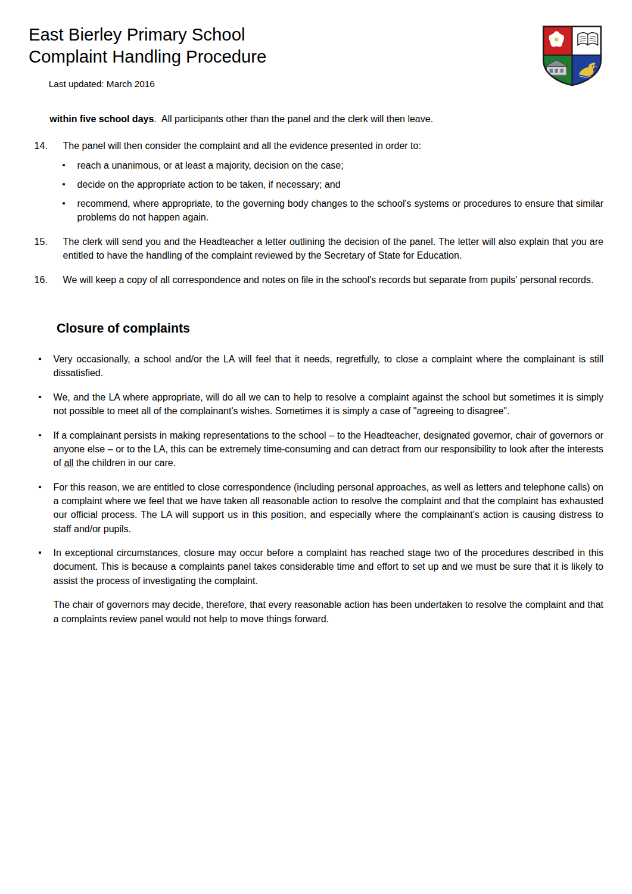East Bierley Primary School
Complaint Handling Procedure
Last updated: March 2016
within five school days. All participants other than the panel and the clerk will then leave.
The panel will then consider the complaint and all the evidence presented in order to:
reach a unanimous, or at least a majority, decision on the case;
decide on the appropriate action to be taken, if necessary; and
recommend, where appropriate, to the governing body changes to the school's systems or procedures to ensure that similar problems do not happen again.
The clerk will send you and the Headteacher a letter outlining the decision of the panel. The letter will also explain that you are entitled to have the handling of the complaint reviewed by the Secretary of State for Education.
We will keep a copy of all correspondence and notes on file in the school's records but separate from pupils' personal records.
Closure of complaints
Very occasionally, a school and/or the LA will feel that it needs, regretfully, to close a complaint where the complainant is still dissatisfied.
We, and the LA where appropriate, will do all we can to help to resolve a complaint against the school but sometimes it is simply not possible to meet all of the complainant's wishes. Sometimes it is simply a case of "agreeing to disagree".
If a complainant persists in making representations to the school – to the Headteacher, designated governor, chair of governors or anyone else – or to the LA, this can be extremely time-consuming and can detract from our responsibility to look after the interests of all the children in our care.
For this reason, we are entitled to close correspondence (including personal approaches, as well as letters and telephone calls) on a complaint where we feel that we have taken all reasonable action to resolve the complaint and that the complaint has exhausted our official process. The LA will support us in this position, and especially where the complainant's action is causing distress to staff and/or pupils.
In exceptional circumstances, closure may occur before a complaint has reached stage two of the procedures described in this document. This is because a complaints panel takes considerable time and effort to set up and we must be sure that it is likely to assist the process of investigating the complaint.
The chair of governors may decide, therefore, that every reasonable action has been undertaken to resolve the complaint and that a complaints review panel would not help to move things forward.